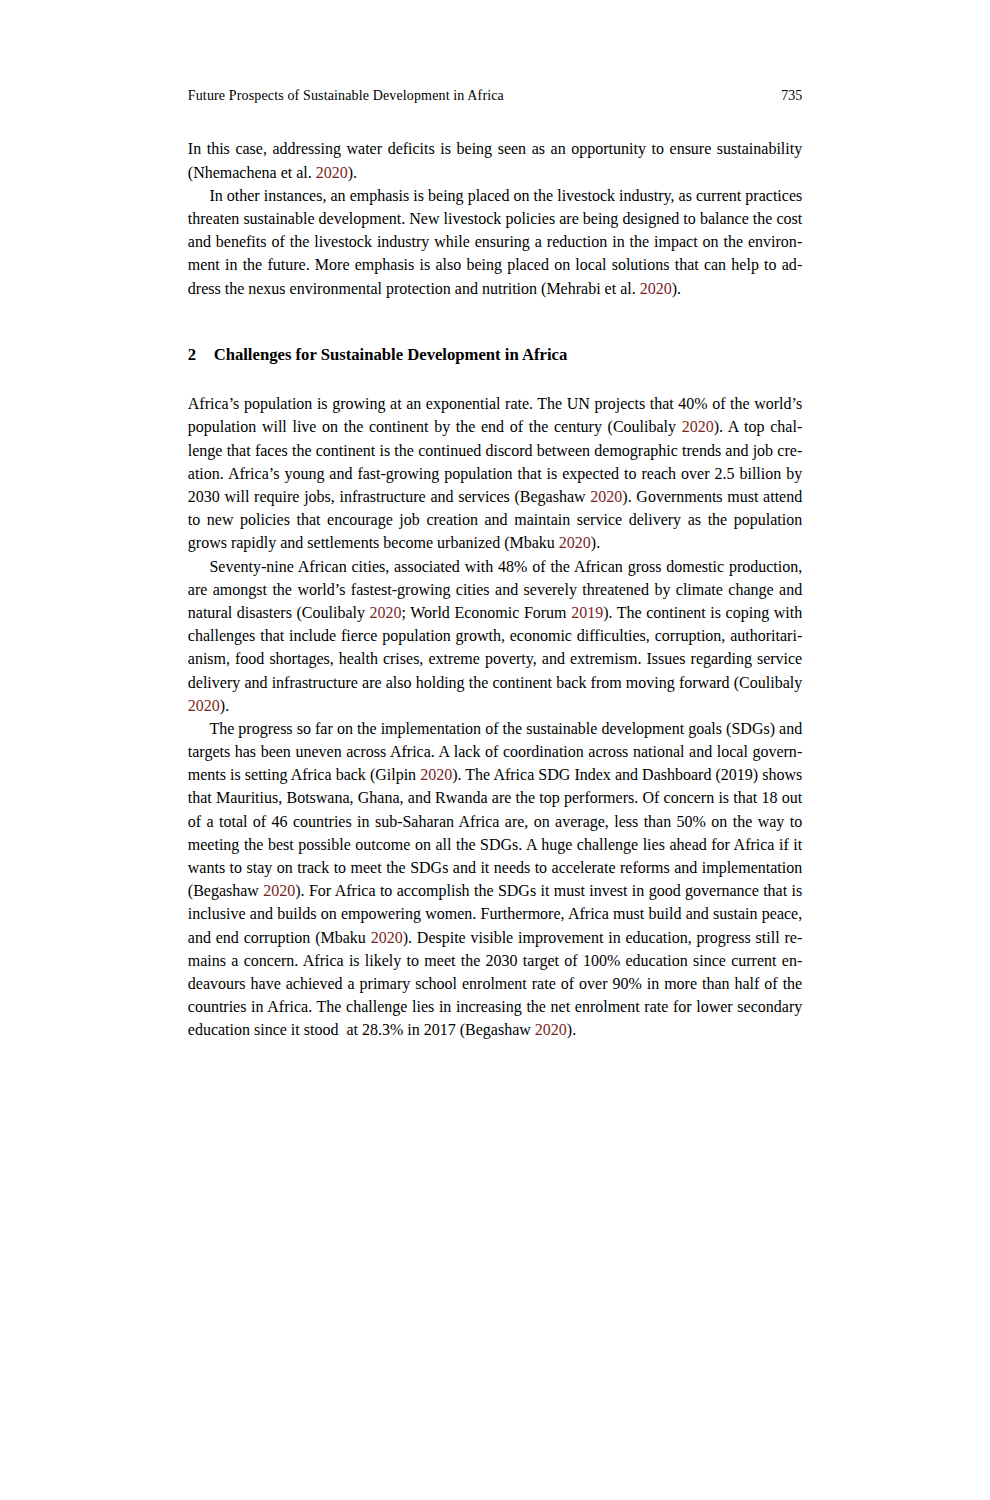Future Prospects of Sustainable Development in Africa 735
In this case, addressing water deficits is being seen as an opportunity to ensure sustainability (Nhemachena et al. 2020).
In other instances, an emphasis is being placed on the livestock industry, as current practices threaten sustainable development. New livestock policies are being designed to balance the cost and benefits of the livestock industry while ensuring a reduction in the impact on the environment in the future. More emphasis is also being placed on local solutions that can help to address the nexus environmental protection and nutrition (Mehrabi et al. 2020).
2 Challenges for Sustainable Development in Africa
Africa’s population is growing at an exponential rate. The UN projects that 40% of the world’s population will live on the continent by the end of the century (Coulibaly 2020). A top challenge that faces the continent is the continued discord between demographic trends and job creation. Africa’s young and fast-growing population that is expected to reach over 2.5 billion by 2030 will require jobs, infrastructure and services (Begashaw 2020). Governments must attend to new policies that encourage job creation and maintain service delivery as the population grows rapidly and settlements become urbanized (Mbaku 2020).
Seventy-nine African cities, associated with 48% of the African gross domestic production, are amongst the world’s fastest-growing cities and severely threatened by climate change and natural disasters (Coulibaly 2020; World Economic Forum 2019). The continent is coping with challenges that include fierce population growth, economic difficulties, corruption, authoritarianism, food shortages, health crises, extreme poverty, and extremism. Issues regarding service delivery and infrastructure are also holding the continent back from moving forward (Coulibaly 2020).
The progress so far on the implementation of the sustainable development goals (SDGs) and targets has been uneven across Africa. A lack of coordination across national and local governments is setting Africa back (Gilpin 2020). The Africa SDG Index and Dashboard (2019) shows that Mauritius, Botswana, Ghana, and Rwanda are the top performers. Of concern is that 18 out of a total of 46 countries in sub-Saharan Africa are, on average, less than 50% on the way to meeting the best possible outcome on all the SDGs. A huge challenge lies ahead for Africa if it wants to stay on track to meet the SDGs and it needs to accelerate reforms and implementation (Begashaw 2020). For Africa to accomplish the SDGs it must invest in good governance that is inclusive and builds on empowering women. Furthermore, Africa must build and sustain peace, and end corruption (Mbaku 2020). Despite visible improvement in education, progress still remains a concern. Africa is likely to meet the 2030 target of 100% education since current endeavours have achieved a primary school enrolment rate of over 90% in more than half of the countries in Africa. The challenge lies in increasing the net enrolment rate for lower secondary education since it stood at 28.3% in 2017 (Begashaw 2020).